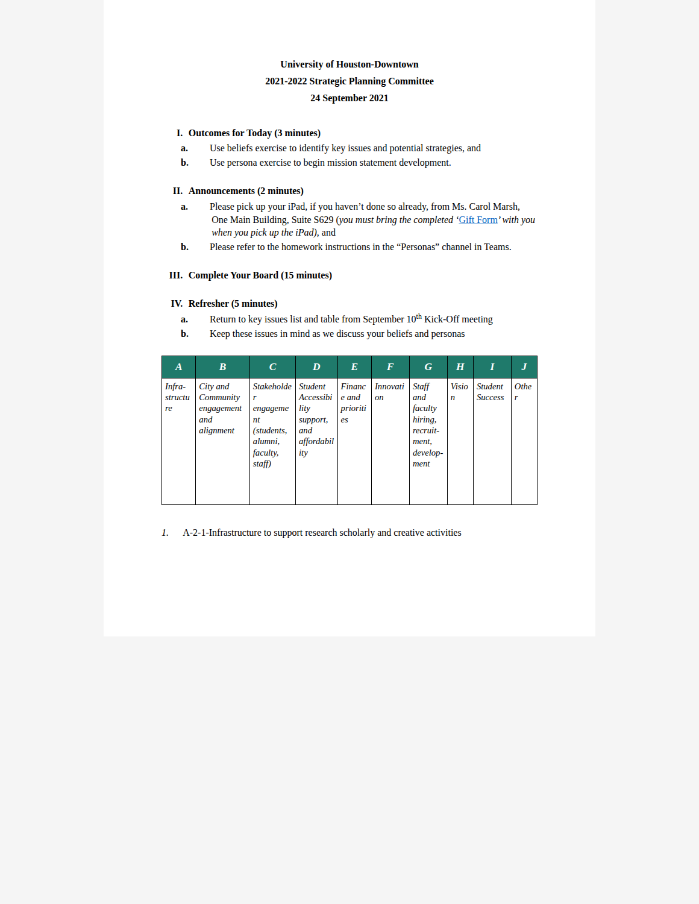University of Houston-Downtown
2021-2022 Strategic Planning Committee
24 September 2021
I. Outcomes for Today (3 minutes)
a. Use beliefs exercise to identify key issues and potential strategies, and
b. Use persona exercise to begin mission statement development.
II. Announcements (2 minutes)
a. Please pick up your iPad, if you haven’t done so already, from Ms. Carol Marsh, One Main Building, Suite S629 (you must bring the completed ‘Gift Form’ with you when you pick up the iPad), and
b. Please refer to the homework instructions in the “Personas” channel in Teams.
III. Complete Your Board (15 minutes)
IV. Refresher (5 minutes)
a. Return to key issues list and table from September 10th Kick-Off meeting
b. Keep these issues in mind as we discuss your beliefs and personas
| A | B | C | D | E | F | G | H | I | J |
| --- | --- | --- | --- | --- | --- | --- | --- | --- | --- |
| Infra-structure | City and Community engagement and alignment | Stakeholder engagement (students, alumni, faculty, staff) | Student Accessibility support, and affordability | Finance and priorities | Innovation | Staff and faculty hiring, recruit-ment, develop-ment | Vision | Student Success | Other |
1. A-2-1-Infrastructure to support research scholarly and creative activities